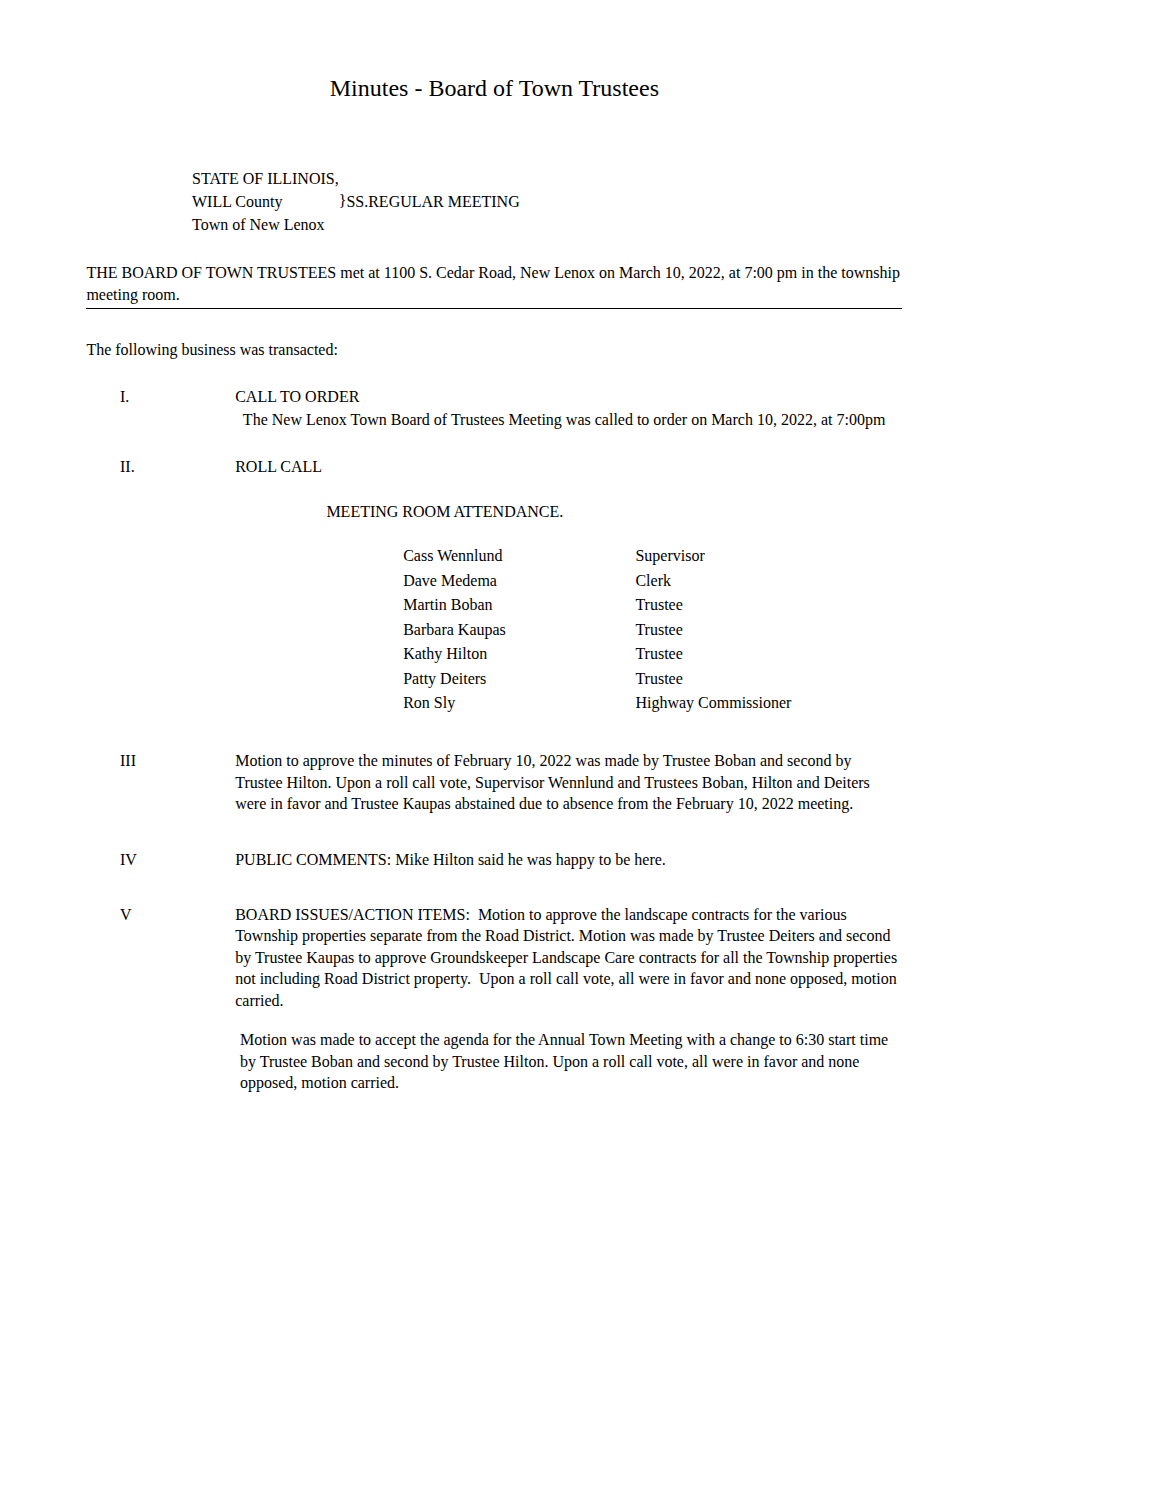Minutes - Board of Town Trustees
| STATE OF ILLINOIS, WILL County Town of New Lenox | } | SS. | REGULAR MEETING |
THE BOARD OF TOWN TRUSTEES met at 1100 S. Cedar Road, New Lenox on March 10, 2022, at 7:00 pm in the township meeting room.
The following business was transacted:
I. CALL TO ORDER
The New Lenox Town Board of Trustees Meeting was called to order on March 10, 2022, at 7:00pm
II. ROLL CALL
MEETING ROOM ATTENDANCE.
| Cass Wennlund | Supervisor |
| Dave Medema | Clerk |
| Martin Boban | Trustee |
| Barbara Kaupas | Trustee |
| Kathy Hilton | Trustee |
| Patty Deiters | Trustee |
| Ron Sly | Highway Commissioner |
III
Motion to approve the minutes of February 10, 2022 was made by Trustee Boban and second by Trustee Hilton. Upon a roll call vote, Supervisor Wennlund and Trustees Boban, Hilton and Deiters were in favor and Trustee Kaupas abstained due to absence from the February 10, 2022 meeting.
IV
PUBLIC COMMENTS: Mike Hilton said he was happy to be here.
V
BOARD ISSUES/ACTION ITEMS: Motion to approve the landscape contracts for the various Township properties separate from the Road District. Motion was made by Trustee Deiters and second by Trustee Kaupas to approve Groundskeeper Landscape Care contracts for all the Township properties not including Road District property. Upon a roll call vote, all were in favor and none opposed, motion carried.
Motion was made to accept the agenda for the Annual Town Meeting with a change to 6:30 start time by Trustee Boban and second by Trustee Hilton. Upon a roll call vote, all were in favor and none opposed, motion carried.